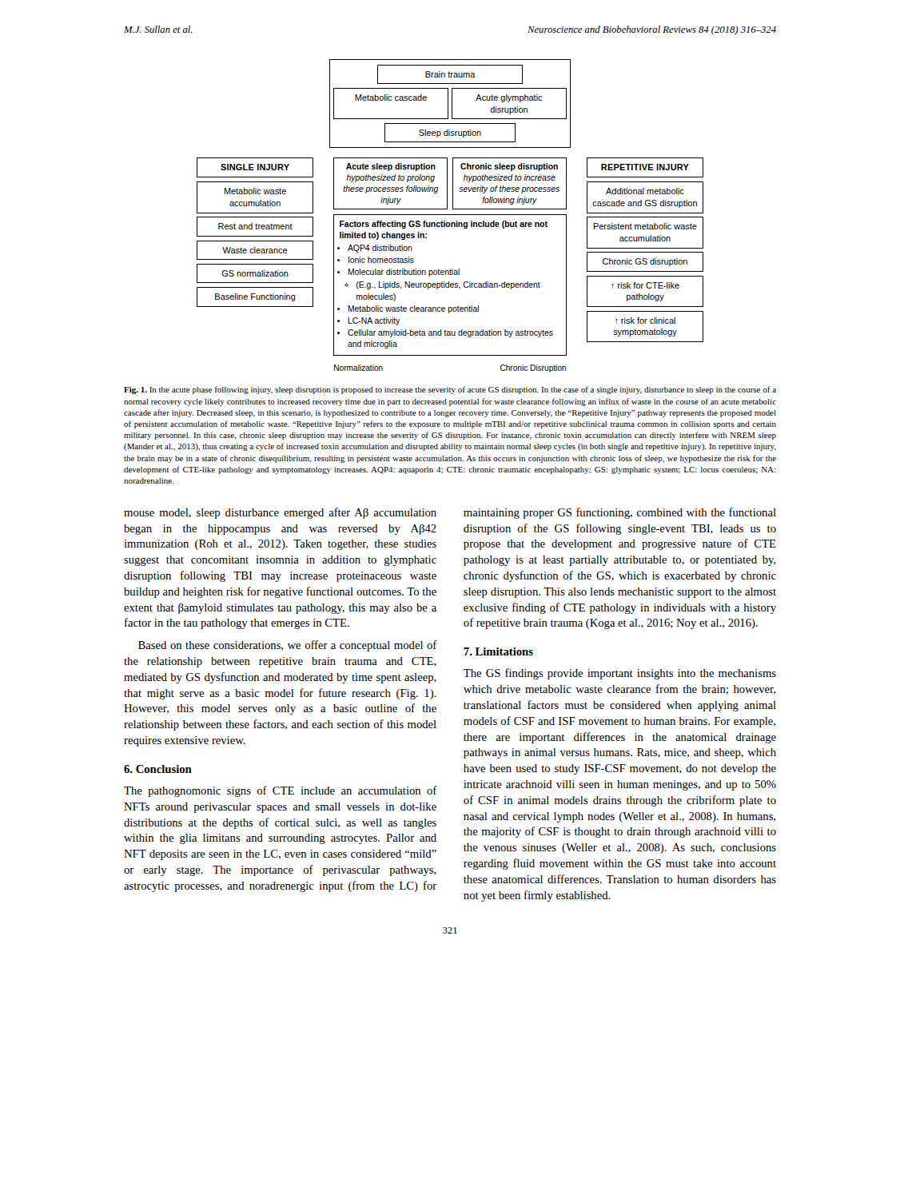M.J. Sullan et al. Neuroscience and Biobehavioral Reviews 84 (2018) 316–324
Brain trauma
Metabolic cascade
Acute glymphatic disruption
Sleep disruption
SINGLE INJURY
Metabolic waste accumulation
Rest and treatment
Waste clearance
GS normalization
Baseline Functioning
Acute sleep disruption
hypothesized to prolong these processes following injury
Chronic sleep disruption
hypothesized to increase severity of these processes following injury
Factors affecting GS functioning include (but are not limited to) changes in:
AQP4 distribution
Ionic homeostasis
Molecular distribution potential
(E.g., Lipids, Neuropeptides, Circadian-dependent molecules)
Metabolic waste clearance potential
LC-NA activity
Cellular amyloid-beta and tau degradation by astrocytes and microglia
Normalization Chronic Disruption
REPETITIVE INJURY
Additional metabolic cascade and GS disruption
Persistent metabolic waste accumulation
Chronic GS disruption
↑ risk for CTE-like pathology
↑ risk for clinical symptomatology
Fig. 1. In the acute phase following injury, sleep disruption is proposed to increase the severity of acute GS disruption. In the case of a single injury, disturbance to sleep in the course of a normal recovery cycle likely contributes to increased recovery time due in part to decreased potential for waste clearance following an influx of waste in the course of an acute metabolic cascade after injury. Decreased sleep, in this scenario, is hypothesized to contribute to a longer recovery time. Conversely, the “Repetitive Injury” pathway represents the proposed model of persistent accumulation of metabolic waste. “Repetitive Injury” refers to the exposure to multiple mTBI and/or repetitive subclinical trauma common in collision sports and certain military personnel. In this case, chronic sleep disruption may increase the severity of GS disruption. For instance, chronic toxin accumulation can directly interfere with NREM sleep (Mander et al., 2013), thus creating a cycle of increased toxin accumulation and disrupted ability to maintain normal sleep cycles (in both single and repetitive injury). In repetitive injury, the brain may be in a state of chronic disequilibrium, resulting in persistent waste accumulation. As this occurs in conjunction with chronic loss of sleep, we hypothesize the risk for the development of CTE-like pathology and symptomatology increases. AQP4: aquaporin 4; CTE: chronic traumatic encephalopathy; GS: glymphatic system; LC: locus coeruleus; NA: noradrenaline.
mouse model, sleep disturbance emerged after Aβ accumulation began in the hippocampus and was reversed by Aβ42 immunization (Roh et al., 2012). Taken together, these studies suggest that concomitant insomnia in addition to glymphatic disruption following TBI may increase proteinaceous waste buildup and heighten risk for negative functional outcomes. To the extent that βamyloid stimulates tau pathology, this may also be a factor in the tau pathology that emerges in CTE.
Based on these considerations, we offer a conceptual model of the relationship between repetitive brain trauma and CTE, mediated by GS dysfunction and moderated by time spent asleep, that might serve as a basic model for future research (Fig. 1). However, this model serves only as a basic outline of the relationship between these factors, and each section of this model requires extensive review.
6. Conclusion
The pathognomonic signs of CTE include an accumulation of NFTs around perivascular spaces and small vessels in dot-like distributions at the depths of cortical sulci, as well as tangles within the glia limitans and surrounding astrocytes. Pallor and NFT deposits are seen in the LC, even in cases considered “mild” or early stage. The importance of perivascular pathways, astrocytic processes, and noradrenergic input (from the LC) for maintaining proper GS functioning, combined with the functional disruption of the GS following single-event TBI, leads us to propose that the development and progressive nature of CTE pathology is at least partially attributable to, or potentiated by, chronic dysfunction of the GS, which is exacerbated by chronic sleep disruption. This also lends mechanistic support to the almost exclusive finding of CTE pathology in individuals with a history of repetitive brain trauma (Koga et al., 2016; Noy et al., 2016).
7. Limitations
The GS findings provide important insights into the mechanisms which drive metabolic waste clearance from the brain; however, translational factors must be considered when applying animal models of CSF and ISF movement to human brains. For example, there are important differences in the anatomical drainage pathways in animal versus humans. Rats, mice, and sheep, which have been used to study ISF-CSF movement, do not develop the intricate arachnoid villi seen in human meninges, and up to 50% of CSF in animal models drains through the cribriform plate to nasal and cervical lymph nodes (Weller et al., 2008). In humans, the majority of CSF is thought to drain through arachnoid villi to the venous sinuses (Weller et al., 2008). As such, conclusions regarding fluid movement within the GS must take into account these anatomical differences. Translation to human disorders has not yet been firmly established.
321